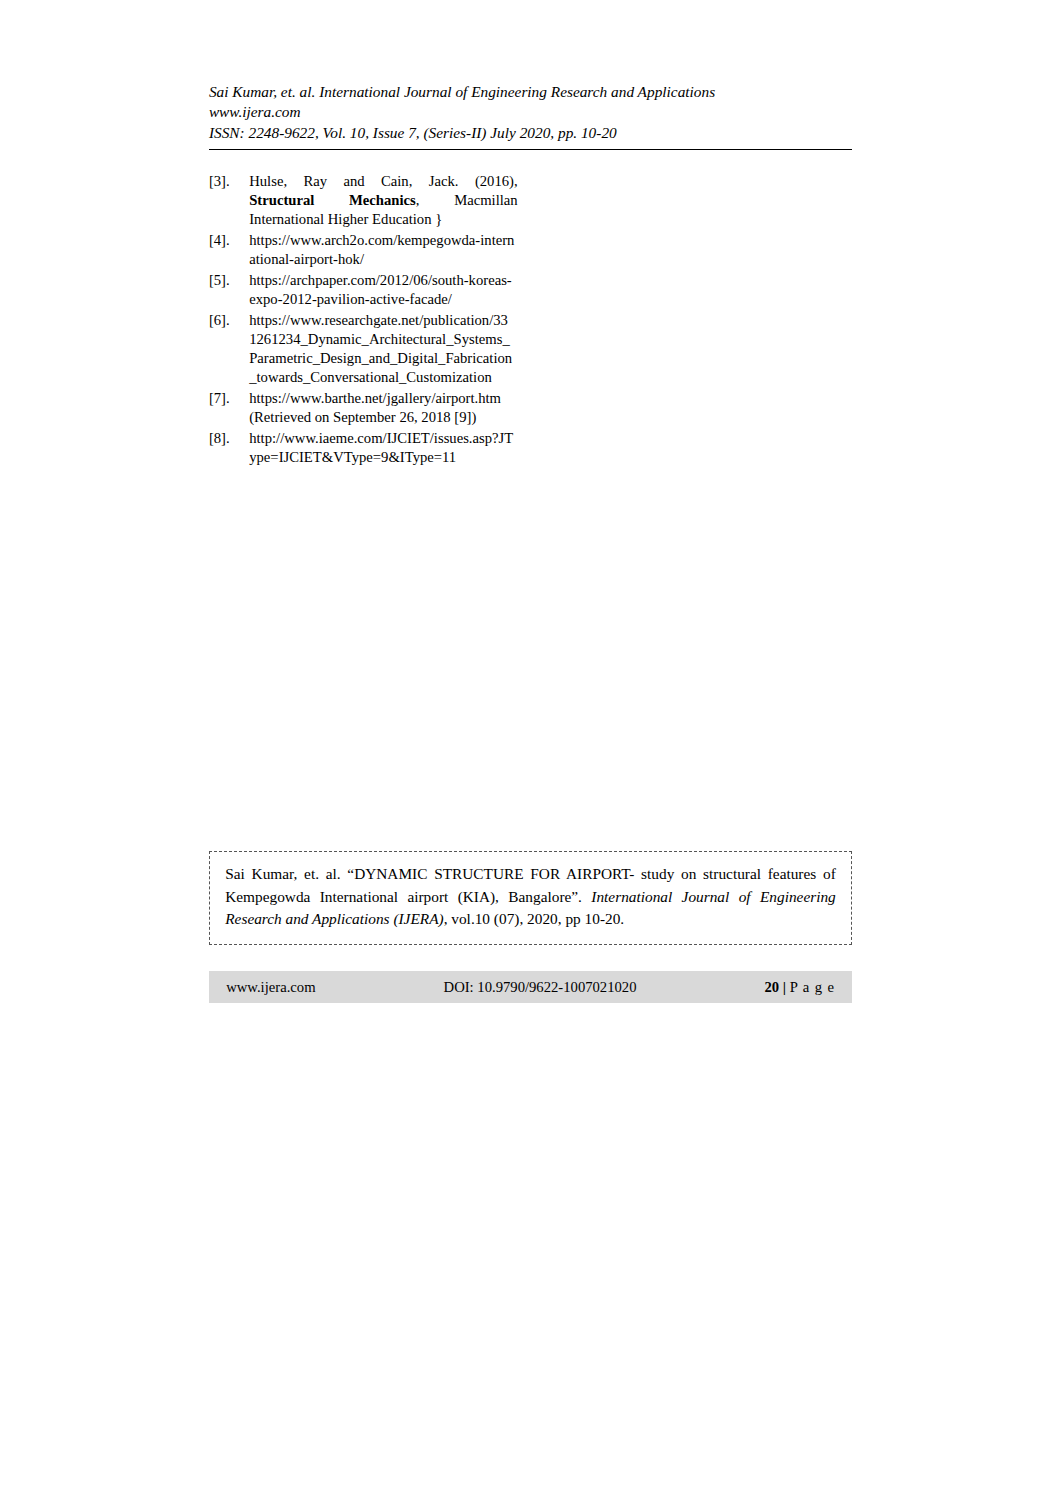Sai Kumar, et. al. International Journal of Engineering Research and Applications www.ijera.com ISSN: 2248-9622, Vol. 10, Issue 7, (Series-II) July 2020, pp. 10-20
[3]. Hulse, Ray and Cain, Jack. (2016), Structural Mechanics, Macmillan International Higher Education }
[4]. https://www.arch2o.com/kempegowda-international-airport-hok/
[5]. https://archpaper.com/2012/06/south-koreas-expo-2012-pavilion-active-facade/
[6]. https://www.researchgate.net/publication/33 1261234_Dynamic_Architectural_Systems_ Parametric_Design_and_Digital_Fabrication _towards_Conversational_Customization
[7]. https://www.barthe.net/jgallery/airport.htm (Retrieved on September 26, 2018 [9])
[8]. http://www.iaeme.com/IJCIET/issues.asp?JT ype=IJCIET&VType=9&IType=11
Sai Kumar, et. al. “DYNAMIC STRUCTURE FOR AIRPORT- study on structural features of Kempegowda International airport (KIA), Bangalore”. International Journal of Engineering Research and Applications (IJERA), vol.10 (07), 2020, pp 10-20.
www.ijera.com
DOI: 10.9790/9622-1007021020
20 | P a g e